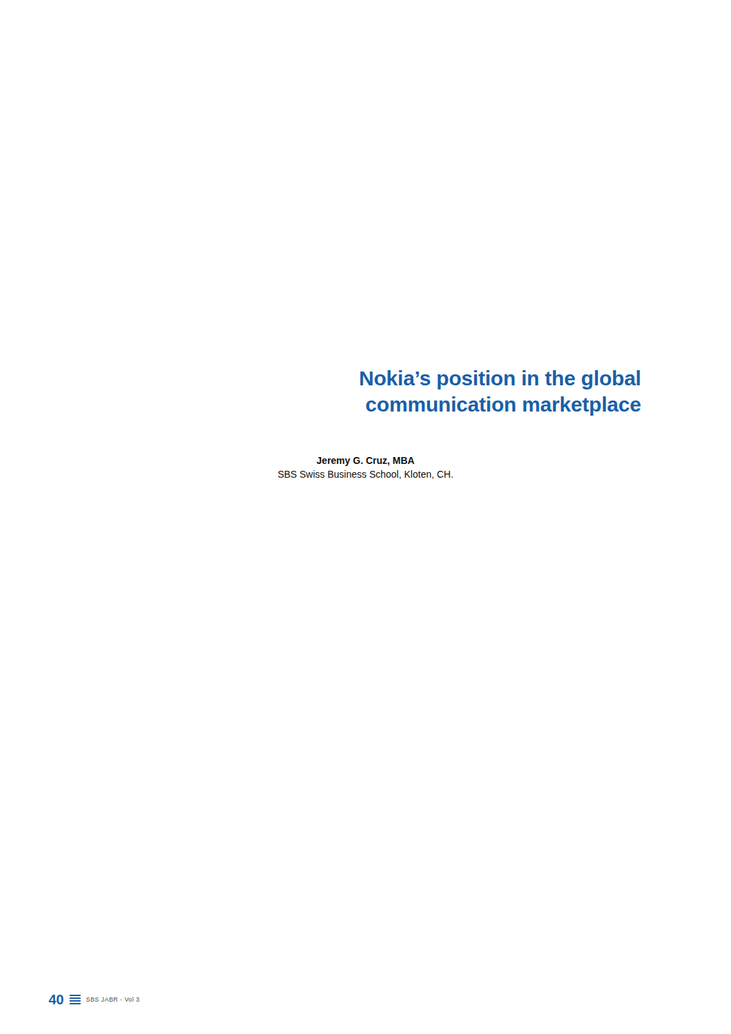Nokia’s position in the global
communication marketplace
Jeremy G. Cruz, MBA
SBS Swiss Business School, Kloten, CH.
40 SBS JABR - Vol 3